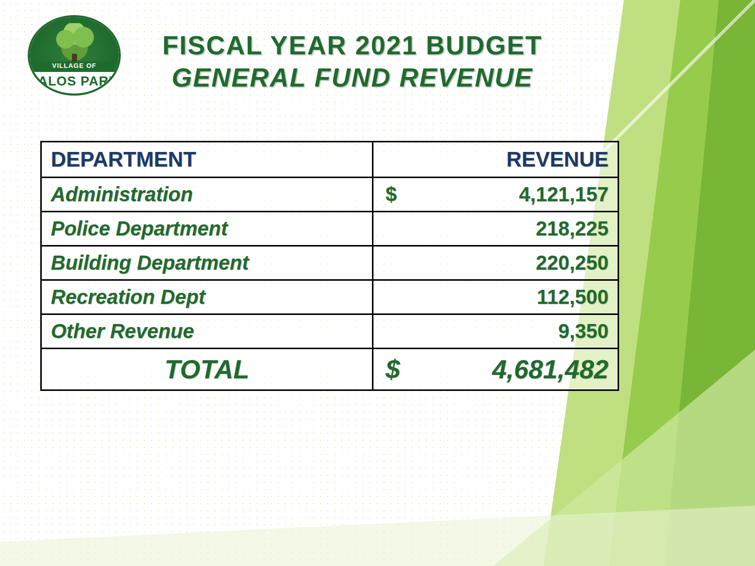VILLAGE OF
PALOS PARK
FISCAL YEAR 2021 BUDGET
GENERAL FUND REVENUE
| DEPARTMENT | REVENUE |
| --- | --- |
| Administration | $ 4,121,157 |
| Police Department | 218,225 |
| Building Department | 220,250 |
| Recreation Dept | 112,500 |
| Other Revenue | 9,350 |
| TOTAL | $ 4,681,482 |